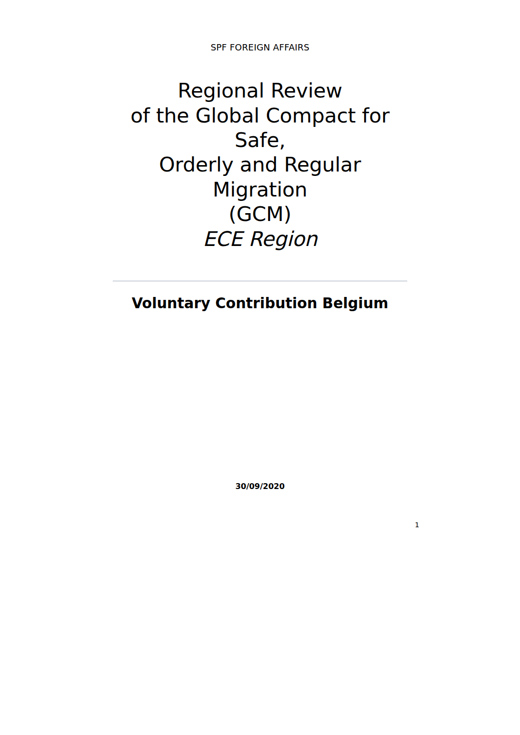SPF FOREIGN AFFAIRS
Regional Review
of the Global Compact for Safe,
Orderly and Regular Migration
(GCM)
ECE Region
Voluntary Contribution Belgium
30/09/2020
1